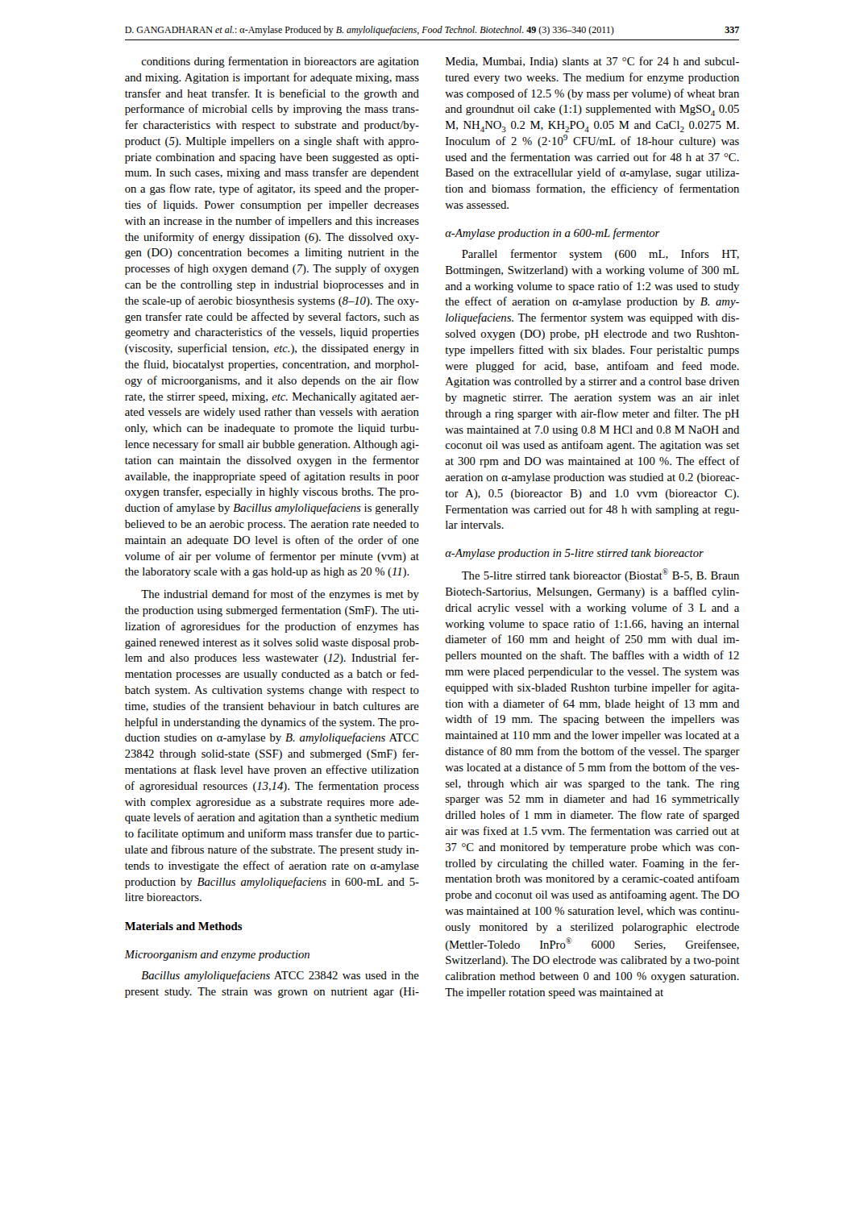D. GANGADHARAN et al.: α-Amylase Produced by B. amyloliquefaciens, Food Technol. Biotechnol. 49 (3) 336–340 (2011) 337
conditions during fermentation in bioreactors are agitation and mixing. Agitation is important for adequate mixing, mass transfer and heat transfer. It is beneficial to the growth and performance of microbial cells by improving the mass transfer characteristics with respect to substrate and product/by-product (5). Multiple impellers on a single shaft with appropriate combination and spacing have been suggested as optimum. In such cases, mixing and mass transfer are dependent on a gas flow rate, type of agitator, its speed and the properties of liquids. Power consumption per impeller decreases with an increase in the number of impellers and this increases the uniformity of energy dissipation (6). The dissolved oxygen (DO) concentration becomes a limiting nutrient in the processes of high oxygen demand (7). The supply of oxygen can be the controlling step in industrial bioprocesses and in the scale-up of aerobic biosynthesis systems (8–10). The oxygen transfer rate could be affected by several factors, such as geometry and characteristics of the vessels, liquid properties (viscosity, superficial tension, etc.), the dissipated energy in the fluid, biocatalyst properties, concentration, and morphology of microorganisms, and it also depends on the air flow rate, the stirrer speed, mixing, etc. Mechanically agitated aerated vessels are widely used rather than vessels with aeration only, which can be inadequate to promote the liquid turbulence necessary for small air bubble generation. Although agitation can maintain the dissolved oxygen in the fermentor available, the inappropriate speed of agitation results in poor oxygen transfer, especially in highly viscous broths. The production of amylase by Bacillus amyloliquefaciens is generally believed to be an aerobic process. The aeration rate needed to maintain an adequate DO level is often of the order of one volume of air per volume of fermentor per minute (vvm) at the laboratory scale with a gas hold-up as high as 20 % (11).
The industrial demand for most of the enzymes is met by the production using submerged fermentation (SmF). The utilization of agroresidues for the production of enzymes has gained renewed interest as it solves solid waste disposal problem and also produces less wastewater (12). Industrial fermentation processes are usually conducted as a batch or fed-batch system. As cultivation systems change with respect to time, studies of the transient behaviour in batch cultures are helpful in understanding the dynamics of the system. The production studies on α-amylase by B. amyloliquefaciens ATCC 23842 through solid-state (SSF) and submerged (SmF) fermentations at flask level have proven an effective utilization of agroresidual resources (13,14). The fermentation process with complex agroresidue as a substrate requires more adequate levels of aeration and agitation than a synthetic medium to facilitate optimum and uniform mass transfer due to particulate and fibrous nature of the substrate. The present study intends to investigate the effect of aeration rate on α-amylase production by Bacillus amyloliquefaciens in 600-mL and 5-litre bioreactors.
Materials and Methods
Microorganism and enzyme production
Bacillus amyloliquefaciens ATCC 23842 was used in the present study. The strain was grown on nutrient agar (Hi-Media, Mumbai, India) slants at 37 °C for 24 h and subcultured every two weeks. The medium for enzyme production was composed of 12.5 % (by mass per volume) of wheat bran and groundnut oil cake (1:1) supplemented with MgSO4 0.05 M, NH4NO3 0.2 M, KH2PO4 0.05 M and CaCl2 0.0275 M. Inoculum of 2 % (2·109 CFU/mL of 18-hour culture) was used and the fermentation was carried out for 48 h at 37 °C. Based on the extracellular yield of α-amylase, sugar utilization and biomass formation, the efficiency of fermentation was assessed.
α-Amylase production in a 600-mL fermentor
Parallel fermentor system (600 mL, Infors HT, Bottmingen, Switzerland) with a working volume of 300 mL and a working volume to space ratio of 1:2 was used to study the effect of aeration on α-amylase production by B. amyloliquefaciens. The fermentor system was equipped with dissolved oxygen (DO) probe, pH electrode and two Rushton-type impellers fitted with six blades. Four peristaltic pumps were plugged for acid, base, antifoam and feed mode. Agitation was controlled by a stirrer and a control base driven by magnetic stirrer. The aeration system was an air inlet through a ring sparger with air-flow meter and filter. The pH was maintained at 7.0 using 0.8 M HCl and 0.8 M NaOH and coconut oil was used as antifoam agent. The agitation was set at 300 rpm and DO was maintained at 100 %. The effect of aeration on α-amylase production was studied at 0.2 (bioreactor A), 0.5 (bioreactor B) and 1.0 vvm (bioreactor C). Fermentation was carried out for 48 h with sampling at regular intervals.
α-Amylase production in 5-litre stirred tank bioreactor
The 5-litre stirred tank bioreactor (Biostat® B-5, B. Braun Biotech-Sartorius, Melsungen, Germany) is a baffled cylindrical acrylic vessel with a working volume of 3 L and a working volume to space ratio of 1:1.66, having an internal diameter of 160 mm and height of 250 mm with dual impellers mounted on the shaft. The baffles with a width of 12 mm were placed perpendicular to the vessel. The system was equipped with six-bladed Rushton turbine impeller for agitation with a diameter of 64 mm, blade height of 13 mm and width of 19 mm. The spacing between the impellers was maintained at 110 mm and the lower impeller was located at a distance of 80 mm from the bottom of the vessel. The sparger was located at a distance of 5 mm from the bottom of the vessel, through which air was sparged to the tank. The ring sparger was 52 mm in diameter and had 16 symmetrically drilled holes of 1 mm in diameter. The flow rate of sparged air was fixed at 1.5 vvm. The fermentation was carried out at 37 °C and monitored by temperature probe which was controlled by circulating the chilled water. Foaming in the fermentation broth was monitored by a ceramic-coated antifoam probe and coconut oil was used as antifoaming agent. The DO was maintained at 100 % saturation level, which was continuously monitored by a sterilized polarographic electrode (Mettler-Toledo InPro® 6000 Series, Greifensee, Switzerland). The DO electrode was calibrated by a two-point calibration method between 0 and 100 % oxygen saturation. The impeller rotation speed was maintained at